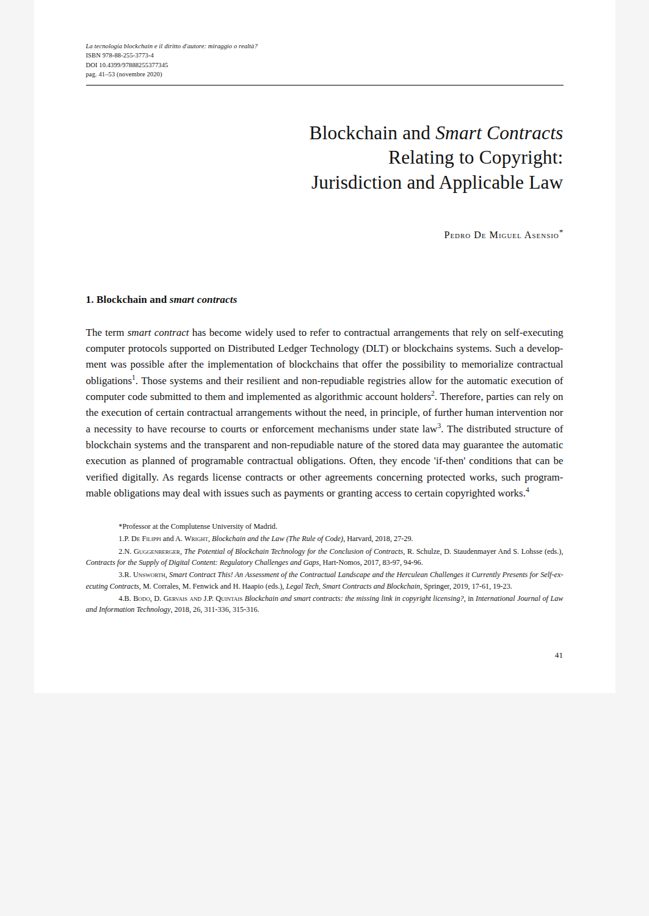La tecnologia blockchain e il diritto d'autore: miraggio o realtà?
ISBN 978-88-255-3773-4
DOI 10.4399/97888255377345
pag. 41–53 (novembre 2020)
Blockchain and Smart Contracts
Relating to Copyright:
Jurisdiction and Applicable Law
Pedro De Miguel Asensio*
1. Blockchain and smart contracts
The term smart contract has become widely used to refer to contractual arrangements that rely on self-executing computer protocols supported on Distributed Ledger Technology (DLT) or blockchains systems. Such a development was possible after the implementation of blockchains that offer the possibility to memorialize contractual obligations1. Those systems and their resilient and non-repudiable registries allow for the automatic execution of computer code submitted to them and implemented as algorithmic account holders2. Therefore, parties can rely on the execution of certain contractual arrangements without the need, in principle, of further human intervention nor a necessity to have recourse to courts or enforcement mechanisms under state law3. The distributed structure of blockchain systems and the transparent and non-repudiable nature of the stored data may guarantee the automatic execution as planned of programable contractual obligations. Often, they encode 'if-then' conditions that can be verified digitally. As regards license contracts or other agreements concerning protected works, such programmable obligations may deal with issues such as payments or granting access to certain copyrighted works.4
*Professor at the Complutense University of Madrid.
1. P. De Filippi and A. Wright, Blockchain and the Law (The Rule of Code), Harvard, 2018, 27-29.
2. N. Guggenberger, The Potential of Blockchain Technology for the Conclusion of Contracts, R. Schulze, D. Staudenmayer And S. Lohsse (eds.), Contracts for the Supply of Digital Content: Regulatory Challenges and Gaps, Hart-Nomos, 2017, 83-97, 94-96.
3. R. Unsworth, Smart Contract This! An Assessment of the Contractual Landscape and the Herculean Challenges it Currently Presents for Self-executing Contracts, M. Corrales, M. Fenwick and H. Haapio (eds.), Legal Tech, Smart Contracts and Blockchain, Springer, 2019, 17-61, 19-23.
4. B. Bodo, D. Gervais and J.P. Quintais Blockchain and smart contracts: the missing link in copyright licensing?, in International Journal of Law and Information Technology, 2018, 26, 311-336, 315-316.
41